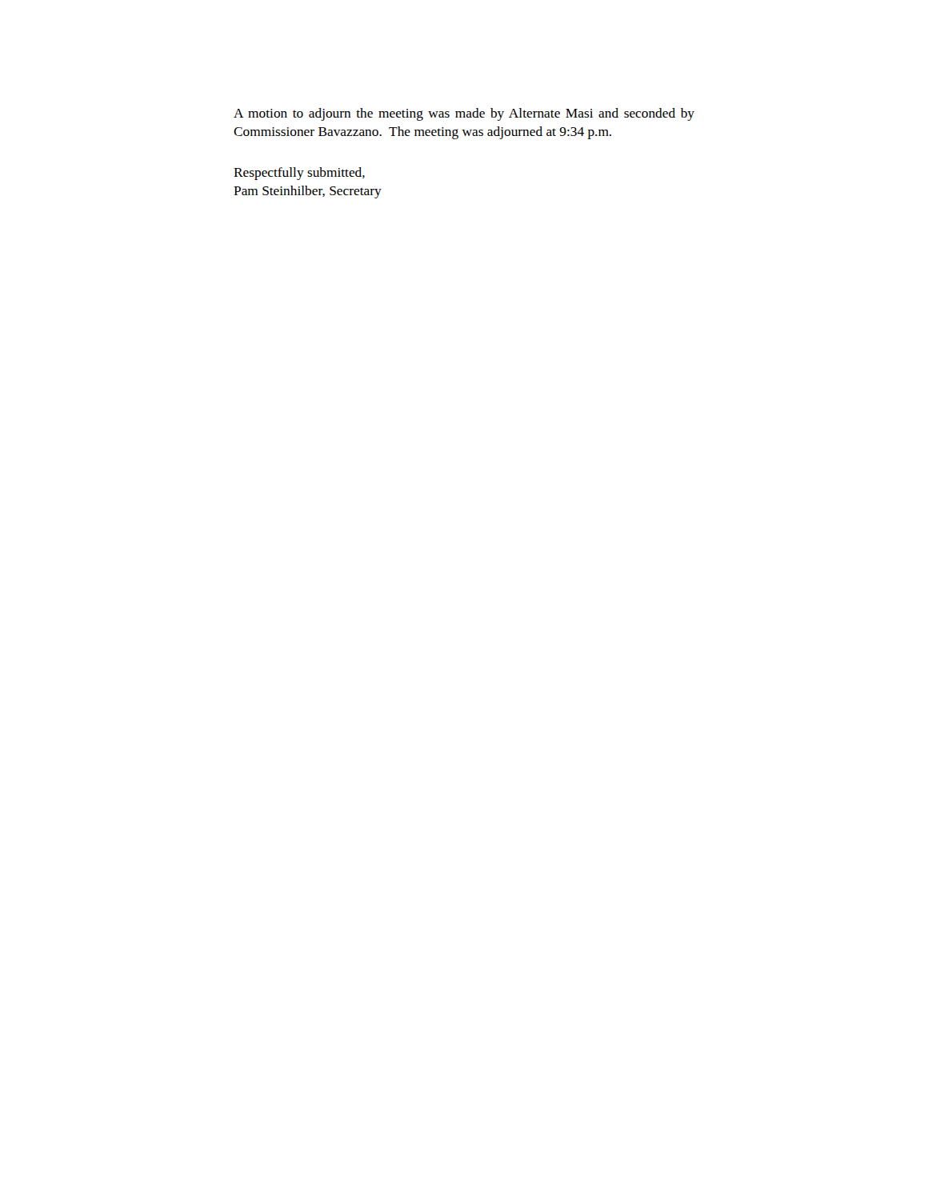A motion to adjourn the meeting was made by Alternate Masi and seconded by Commissioner Bavazzano. The meeting was adjourned at 9:34 p.m.
Respectfully submitted, Pam Steinhilber, Secretary